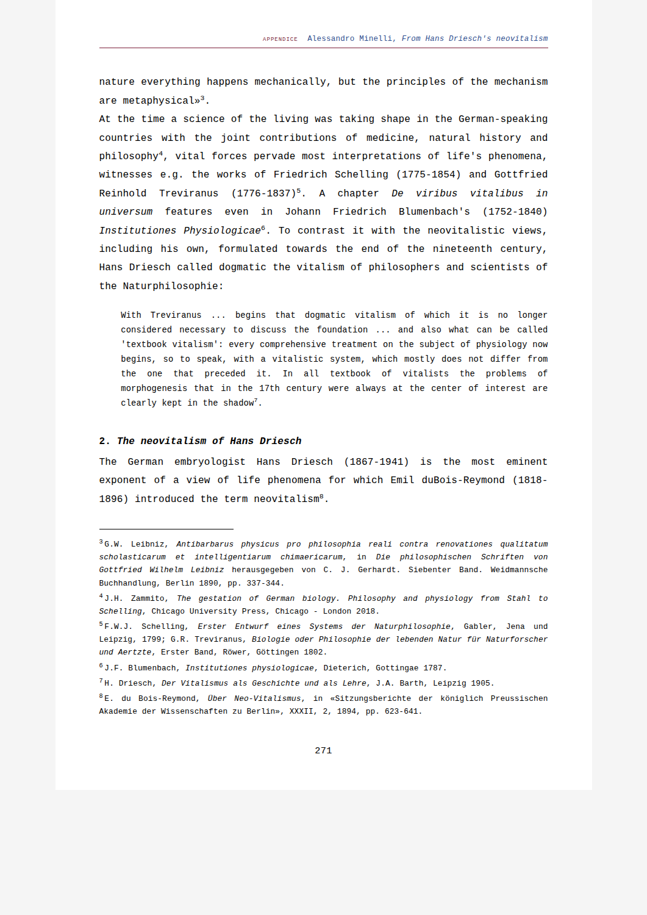Appendice Alessandro Minelli, From Hans Driesch's neovitalism
nature everything happens mechanically, but the principles of the mechanism are metaphysical»3.
At the time a science of the living was taking shape in the German-speaking countries with the joint contributions of medicine, natural history and philosophy4, vital forces pervade most interpretations of life's phenomena, witnesses e.g. the works of Friedrich Schelling (1775-1854) and Gottfried Reinhold Treviranus (1776-1837)5. A chapter De viribus vitalibus in universum features even in Johann Friedrich Blumenbach's (1752-1840) Institutiones Physiologicae6. To contrast it with the neovitalistic views, including his own, formulated towards the end of the nineteenth century, Hans Driesch called dogmatic the vitalism of philosophers and scientists of the Naturphilosophie:
With Treviranus ... begins that dogmatic vitalism of which it is no longer considered necessary to discuss the foundation ... and also what can be called 'textbook vitalism': every comprehensive treatment on the subject of physiology now begins, so to speak, with a vitalistic system, which mostly does not differ from the one that preceded it. In all textbook of vitalists the problems of morphogenesis that in the 17th century were always at the center of interest are clearly kept in the shadow7.
2. The neovitalism of Hans Driesch
The German embryologist Hans Driesch (1867-1941) is the most eminent exponent of a view of life phenomena for which Emil duBois-Reymond (1818-1896) introduced the term neovitalism8.
3 G.W. Leibniz, Antibarbarus physicus pro philosophia reali contra renovationes qualitatum scholasticarum et intelligentiarum chimaericarum, in Die philosophischen Schriften von Gottfried Wilhelm Leibniz herausgegeben von C. J. Gerhardt. Siebenter Band. Weidmannsche Buchhandlung, Berlin 1890, pp. 337-344.
4 J.H. Zammito, The gestation of German biology. Philosophy and physiology from Stahl to Schelling, Chicago University Press, Chicago - London 2018.
5 F.W.J. Schelling, Erster Entwurf eines Systems der Naturphilosophie, Gabler, Jena und Leipzig, 1799; G.R. Treviranus, Biologie oder Philosophie der lebenden Natur für Naturforscher und Aertzte, Erster Band, Röwer, Göttingen 1802.
6 J.F. Blumenbach, Institutiones physiologicae, Dieterich, Gottingae 1787.
7 H. Driesch, Der Vitalismus als Geschichte und als Lehre, J.A. Barth, Leipzig 1905.
8 E. du Bois-Reymond, Über Neo-Vitalismus, in «Sitzungsberichte der königlich Preussischen Akademie der Wissenschaften zu Berlin», XXXII, 2, 1894, pp. 623-641.
271